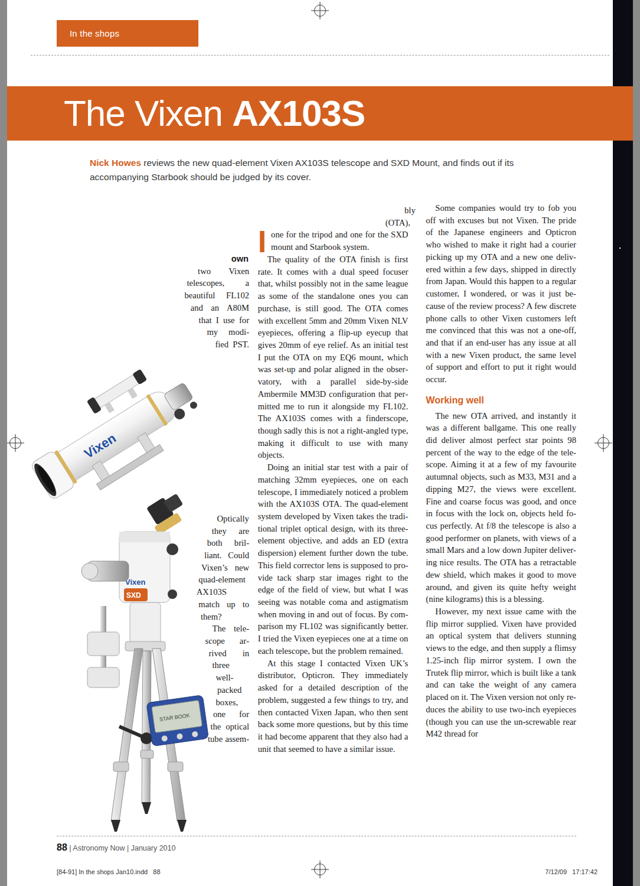In the shops
The Vixen AX103S
Nick Howes reviews the new quad-element Vixen AX103S telescope and SXD Mount, and finds out if its accompanying Starbook should be judged by its cover.
Vixen Vixen SXD STAR BOOK
I own two Vixen telescopes, a beautiful FL102 and an A80M that I use for my modified PST. Optically they are both brilliant. Could Vixen’s new quad-element AX103S match up to them?
The telescope arrived in three well-packed boxes, one for the optical tube assembly (OTA), one for the tripod and one for the SXD mount and Starbook system.
The quality of the OTA finish is first rate. It comes with a dual speed focuser that, whilst possibly not in the same league as some of the standalone ones you can purchase, is still good. The OTA comes with excellent 5mm and 20mm Vixen NLV eyepieces, offering a flip-up eyecup that gives 20mm of eye relief. As an initial test I put the OTA on my EQ6 mount, which was set-up and polar aligned in the observatory, with a parallel side-by-side Ambermile MM3D configuration that permitted me to run it alongside my FL102. The AX103S comes with a finderscope, though sadly this is not a right-angled type, making it difficult to use with many objects.
Doing an initial star test with a pair of matching 32mm eyepieces, one on each telescope, I immediately noticed a problem with the AX103S OTA. The quad-element system developed by Vixen takes the traditional triplet optical design, with its three-element objective, and adds an ED (extra dispersion) element further down the tube. This field corrector lens is supposed to provide tack sharp star images right to the edge of the field of view, but what I was seeing was notable coma and astigmatism when moving in and out of focus. By comparison my FL102 was significantly better. I tried the Vixen eyepieces one at a time on each telescope, but the problem remained.
At this stage I contacted Vixen UK’s distributor, Opticron. They immediately asked for a detailed description of the problem, suggested a few things to try, and then contacted Vixen Japan, who then sent back some more questions, but by this time it had become apparent that they also had a unit that seemed to have a similar issue.
Some companies would try to fob you off with excuses but not Vixen. The pride of the Japanese engineers and Opticron who wished to make it right had a courier picking up my OTA and a new one delivered within a few days, shipped in directly from Japan. Would this happen to a regular customer, I wondered, or was it just because of the review process? A few discrete phone calls to other Vixen customers left me convinced that this was not a one-off, and that if an end-user has any issue at all with a new Vixen product, the same level of support and effort to put it right would occur.
Working well
The new OTA arrived, and instantly it was a different ballgame. This one really did deliver almost perfect star points 98 percent of the way to the edge of the telescope. Aiming it at a few of my favourite autumnal objects, such as M33, M31 and a dipping M27, the views were excellent. Fine and coarse focus was good, and once in focus with the lock on, objects held focus perfectly. At f/8 the telescope is also a good performer on planets, with views of a small Mars and a low down Jupiter delivering nice results. The OTA has a retractable dew shield, which makes it good to move around, and given its quite hefty weight (nine kilograms) this is a blessing.
However, my next issue came with the flip mirror supplied. Vixen have provided an optical system that delivers stunning views to the edge, and then supply a flimsy 1.25-inch flip mirror system. I own the Trutek flip mirror, which is built like a tank and can take the weight of any camera placed on it. The Vixen version not only reduces the ability to use two-inch eyepieces (though you can use the un-screwable rear M42 thread for
88 | Astronomy Now | January 2010
[84-91] In the shops Jan10.indd 88
7/12/09 17:17:42